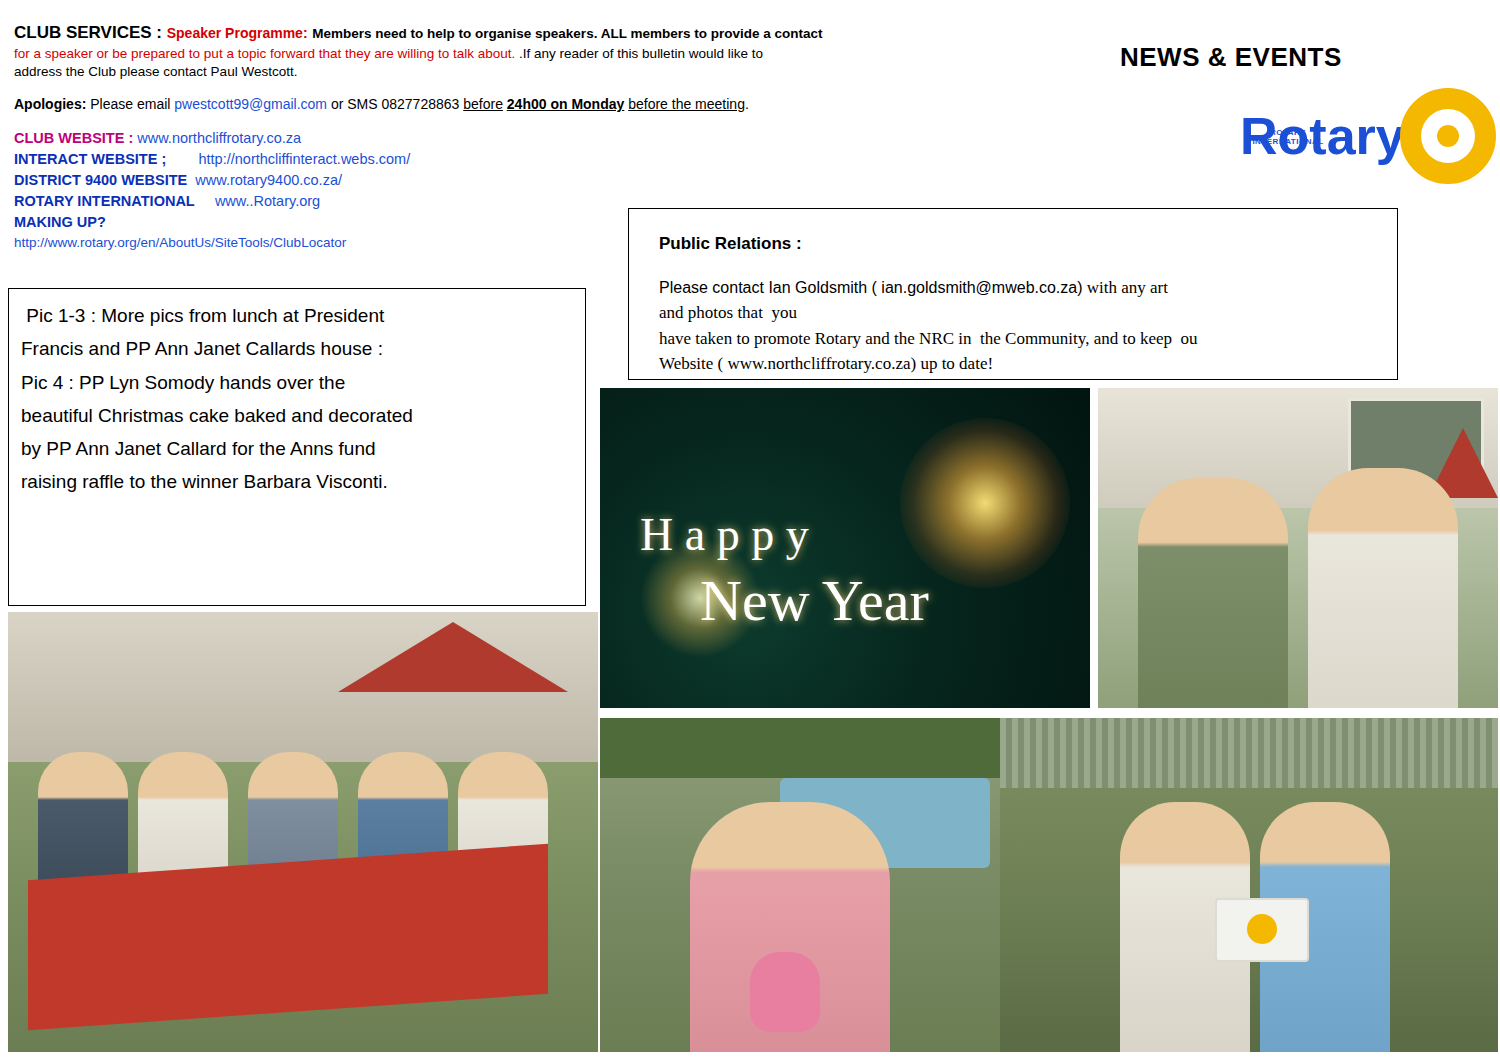CLUB SERVICES : Speaker Programme: Members need to help to organise speakers. ALL members to provide a contact
for a speaker or be prepared to put a topic forward that they are willing to talk about. .If any reader of this bulletin would like to
address the Club please contact Paul Westcott.
Apologies: Please email pwestcott99@gmail.com or SMS 0827728863 before 24h00 on Monday before the meeting.
CLUB WEBSITE : www.northcliffrotary.co.za
INTERACT WEBSITE ; http://northcliffinteract.webs.com/
DISTRICT 9400 WEBSITE www.rotary9400.co.za/
ROTARY INTERNATIONAL www..Rotary.org
MAKING UP?
http://www.rotary.org/en/AboutUs/SiteTools/ClubLocator
Pic 1-3 : More pics from lunch at President
Francis and PP Ann Janet Callards house :
Pic 4 : PP Lyn Somody hands over the
beautiful Christmas cake baked and decorated
by PP Ann Janet Callard for the Anns fund
raising raffle to the winner Barbara Visconti.
NEWS & EVENTS
Rotary
ROTARY
INTERNATIONAL
Public Relations :
Please contact Ian Goldsmith ( ian.goldsmith@mweb.co.za) with any art
and photos that you
have taken to promote Rotary and the NRC in the Community, and to keep ou
Website ( www.northcliffrotary.co.za) up to date!
H a p p yNew Year